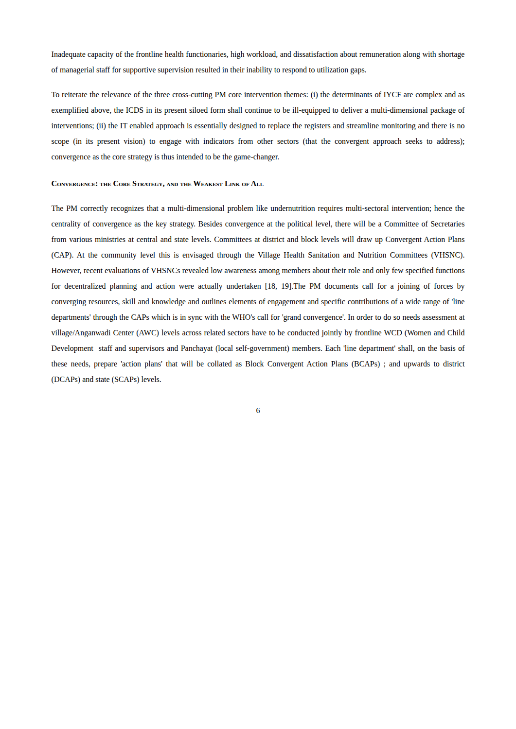Inadequate capacity of the frontline health functionaries, high workload, and dissatisfaction about remuneration along with shortage of managerial staff for supportive supervision resulted in their inability to respond to utilization gaps.
To reiterate the relevance of the three cross-cutting PM core intervention themes: (i) the determinants of IYCF are complex and as exemplified above, the ICDS in its present siloed form shall continue to be ill-equipped to deliver a multi-dimensional package of interventions; (ii) the IT enabled approach is essentially designed to replace the registers and streamline monitoring and there is no scope (in its present vision) to engage with indicators from other sectors (that the convergent approach seeks to address); convergence as the core strategy is thus intended to be the game-changer.
Convergence: the Core Strategy, and the Weakest Link of All
The PM correctly recognizes that a multi-dimensional problem like undernutrition requires multi-sectoral intervention; hence the centrality of convergence as the key strategy. Besides convergence at the political level, there will be a Committee of Secretaries from various ministries at central and state levels. Committees at district and block levels will draw up Convergent Action Plans (CAP). At the community level this is envisaged through the Village Health Sanitation and Nutrition Committees (VHSNC). However, recent evaluations of VHSNCs revealed low awareness among members about their role and only few specified functions for decentralized planning and action were actually undertaken [18, 19].The PM documents call for a joining of forces by converging resources, skill and knowledge and outlines elements of engagement and specific contributions of a wide range of 'line departments' through the CAPs which is in sync with the WHO's call for 'grand convergence'. In order to do so needs assessment at village/Anganwadi Center (AWC) levels across related sectors have to be conducted jointly by frontline WCD (Women and Child Development staff and supervisors and Panchayat (local self-government) members. Each 'line department' shall, on the basis of these needs, prepare 'action plans' that will be collated as Block Convergent Action Plans (BCAPs) ; and upwards to district (DCAPs) and state (SCAPs) levels.
6